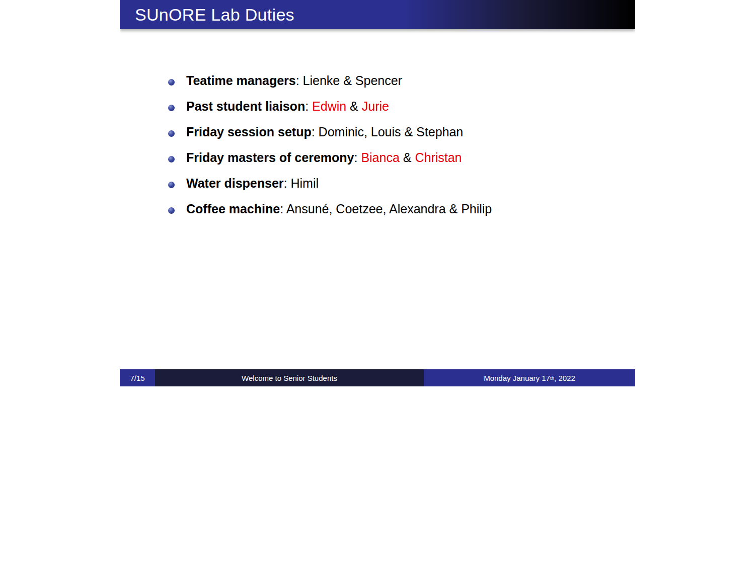SUnORE Lab Duties
Teatime managers: Lienke & Spencer
Past student liaison: Edwin & Jurie
Friday session setup: Dominic, Louis & Stephan
Friday masters of ceremony: Bianca & Christan
Water dispenser: Himil
Coffee machine: Ansuné, Coetzee, Alexandra & Philip
7/15
Welcome to Senior Students
Monday January 17th, 2022